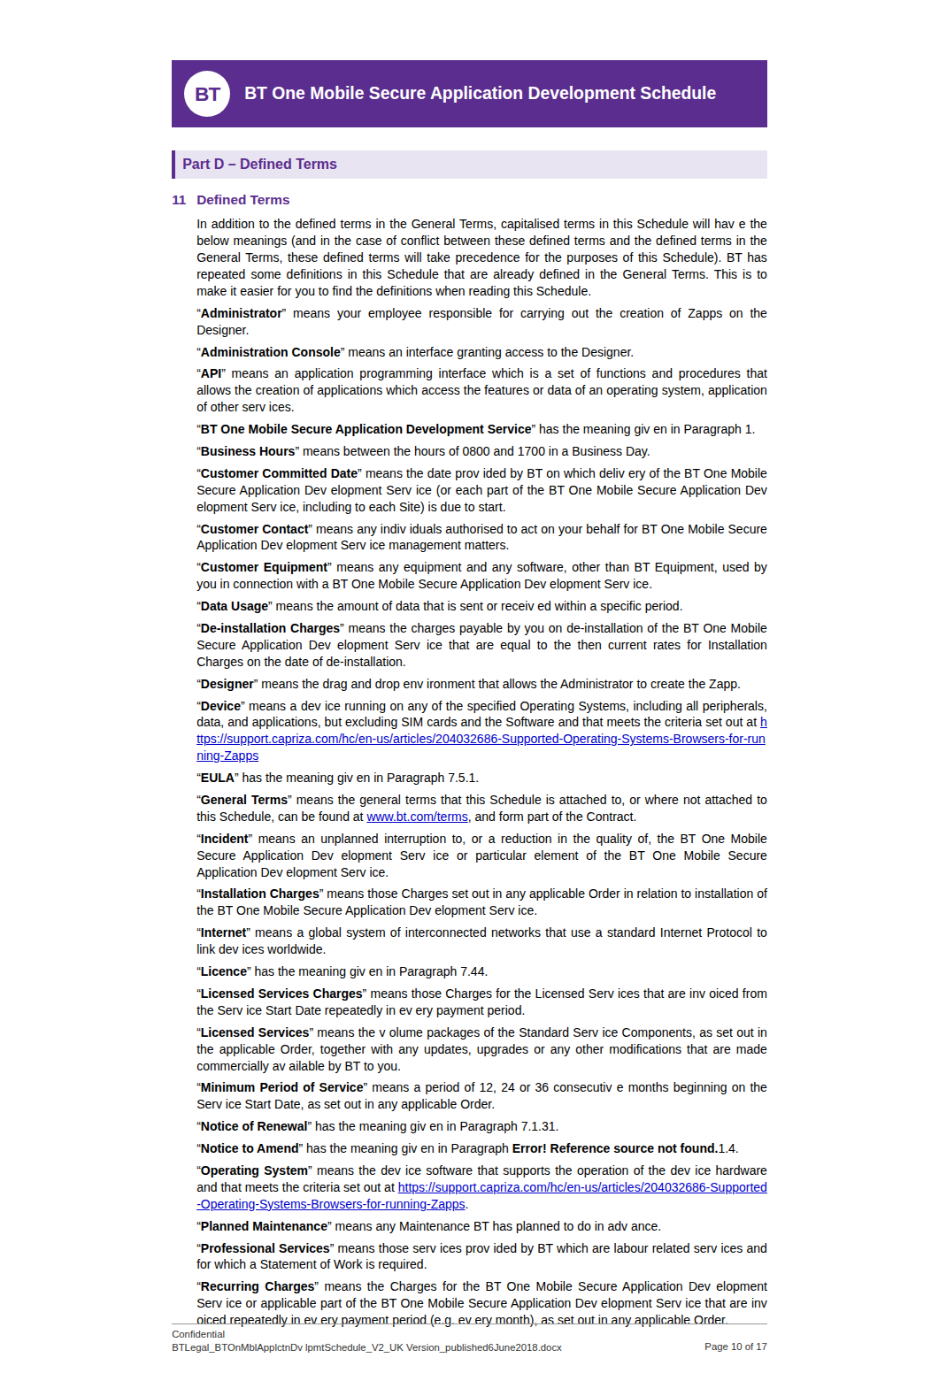BT
BT One Mobile Secure Application Development Schedule
Part D – Defined Terms
11 Defined Terms
In addition to the defined terms in the General Terms, capitalised terms in this Schedule will hav e the below meanings (and in the case of conflict between these defined terms and the defined terms in the General Terms, these defined terms will take precedence for the purposes of this Schedule). BT has repeated some definitions in this Schedule that are already defined in the General Terms. This is to make it easier for you to find the definitions when reading this Schedule.
“Administrator” means your employee responsible for carrying out the creation of Zapps on the Designer.
“Administration Console” means an interface granting access to the Designer.
“API” means an application programming interface which is a set of functions and procedures that allows the creation of applications which access the features or data of an operating system, application of other serv ices.
“BT One Mobile Secure Application Development Service” has the meaning giv en in Paragraph 1.
“Business Hours” means between the hours of 0800 and 1700 in a Business Day.
“Customer Committed Date” means the date prov ided by BT on which deliv ery of the BT One Mobile Secure Application Dev elopment Serv ice (or each part of the BT One Mobile Secure Application Dev elopment Serv ice, including to each Site) is due to start.
“Customer Contact” means any indiv iduals authorised to act on your behalf for BT One Mobile Secure Application Dev elopment Serv ice management matters.
“Customer Equipment” means any equipment and any software, other than BT Equipment, used by you in connection with a BT One Mobile Secure Application Dev elopment Serv ice.
“Data Usage” means the amount of data that is sent or receiv ed within a specific period.
“De-installation Charges” means the charges payable by you on de-installation of the BT One Mobile Secure Application Dev elopment Serv ice that are equal to the then current rates for Installation Charges on the date of de-installation.
“Designer” means the drag and drop env ironment that allows the Administrator to create the Zapp.
“Device” means a dev ice running on any of the specified Operating Systems, including all peripherals, data, and applications, but excluding SIM cards and the Software and that meets the criteria set out at https://support.capriza.com/hc/en-us/articles/204032686-Supported-Operating-Systems-Browsers-for-running-Zapps
“EULA” has the meaning giv en in Paragraph 7.5.1.
“General Terms” means the general terms that this Schedule is attached to, or where not attached to this Schedule, can be found at www.bt.com/terms, and form part of the Contract.
“Incident” means an unplanned interruption to, or a reduction in the quality of, the BT One Mobile Secure Application Dev elopment Serv ice or particular element of the BT One Mobile Secure Application Dev elopment Serv ice.
“Installation Charges” means those Charges set out in any applicable Order in relation to installation of the BT One Mobile Secure Application Dev elopment Serv ice.
“Internet” means a global system of interconnected networks that use a standard Internet Protocol to link dev ices worldwide.
“Licence” has the meaning giv en in Paragraph 7.44.
“Licensed Services Charges” means those Charges for the Licensed Serv ices that are inv oiced from the Serv ice Start Date repeatedly in ev ery payment period.
“Licensed Services” means the v olume packages of the Standard Serv ice Components, as set out in the applicable Order, together with any updates, upgrades or any other modifications that are made commercially av ailable by BT to you.
“Minimum Period of Service” means a period of 12, 24 or 36 consecutiv e months beginning on the Serv ice Start Date, as set out in any applicable Order.
“Notice of Renewal” has the meaning giv en in Paragraph 7.1.31.
“Notice to Amend” has the meaning giv en in Paragraph Error! Reference source not found. 1.4.
“Operating System” means the dev ice software that supports the operation of the dev ice hardware and that meets the criteria set out at https://support.capriza.com/hc/en-us/articles/204032686-Supported-Operating-Systems-Browsers-for-running-Zapps.
“Planned Maintenance” means any Maintenance BT has planned to do in adv ance.
“Professional Services” means those serv ices prov ided by BT which are labour related serv ices and for which a Statement of Work is required.
“Recurring Charges” means the Charges for the BT One Mobile Secure Application Dev elopment Serv ice or applicable part of the BT One Mobile Secure Application Dev elopment Serv ice that are inv oiced repeatedly in ev ery payment period (e.g. ev ery month), as set out in any applicable Order.
Confidential
BTLegal_BTOnMblApplctnDv lpmtSchedule_V2_UK Version_published6June2018.docx
Page 10 of 17